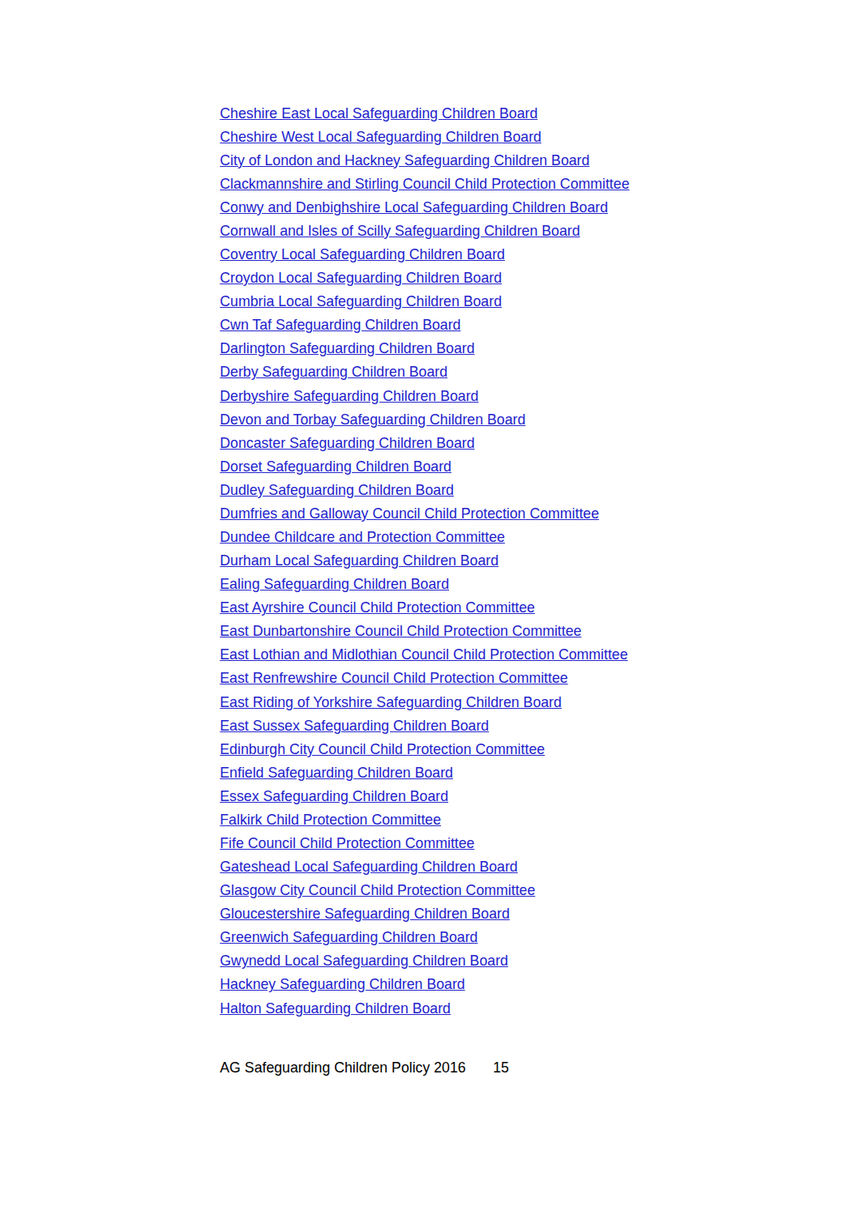Cheshire East Local Safeguarding Children Board
Cheshire West Local Safeguarding Children Board
City of London and Hackney Safeguarding Children Board
Clackmannshire and Stirling Council Child Protection Committee
Conwy and Denbighshire Local Safeguarding Children Board
Cornwall and Isles of Scilly Safeguarding Children Board
Coventry Local Safeguarding Children Board
Croydon Local Safeguarding Children Board
Cumbria Local Safeguarding Children Board
Cwn Taf Safeguarding Children Board
Darlington Safeguarding Children Board
Derby Safeguarding Children Board
Derbyshire Safeguarding Children Board
Devon and Torbay Safeguarding Children Board
Doncaster Safeguarding Children Board
Dorset Safeguarding Children Board
Dudley Safeguarding Children Board
Dumfries and Galloway Council Child Protection Committee
Dundee Childcare and Protection Committee
Durham Local Safeguarding Children Board
Ealing Safeguarding Children Board
East Ayrshire Council Child Protection Committee
East Dunbartonshire Council Child Protection Committee
East Lothian and Midlothian Council Child Protection Committee
East Renfrewshire Council Child Protection Committee
East Riding of Yorkshire Safeguarding Children Board
East Sussex Safeguarding Children Board
Edinburgh City Council Child Protection Committee
Enfield Safeguarding Children Board
Essex Safeguarding Children Board
Falkirk Child Protection Committee
Fife Council Child Protection Committee
Gateshead Local Safeguarding Children Board
Glasgow City Council Child Protection Committee
Gloucestershire Safeguarding Children Board
Greenwich Safeguarding Children Board
Gwynedd Local Safeguarding Children Board
Hackney Safeguarding Children Board
Halton Safeguarding Children Board
AG Safeguarding Children Policy 201615